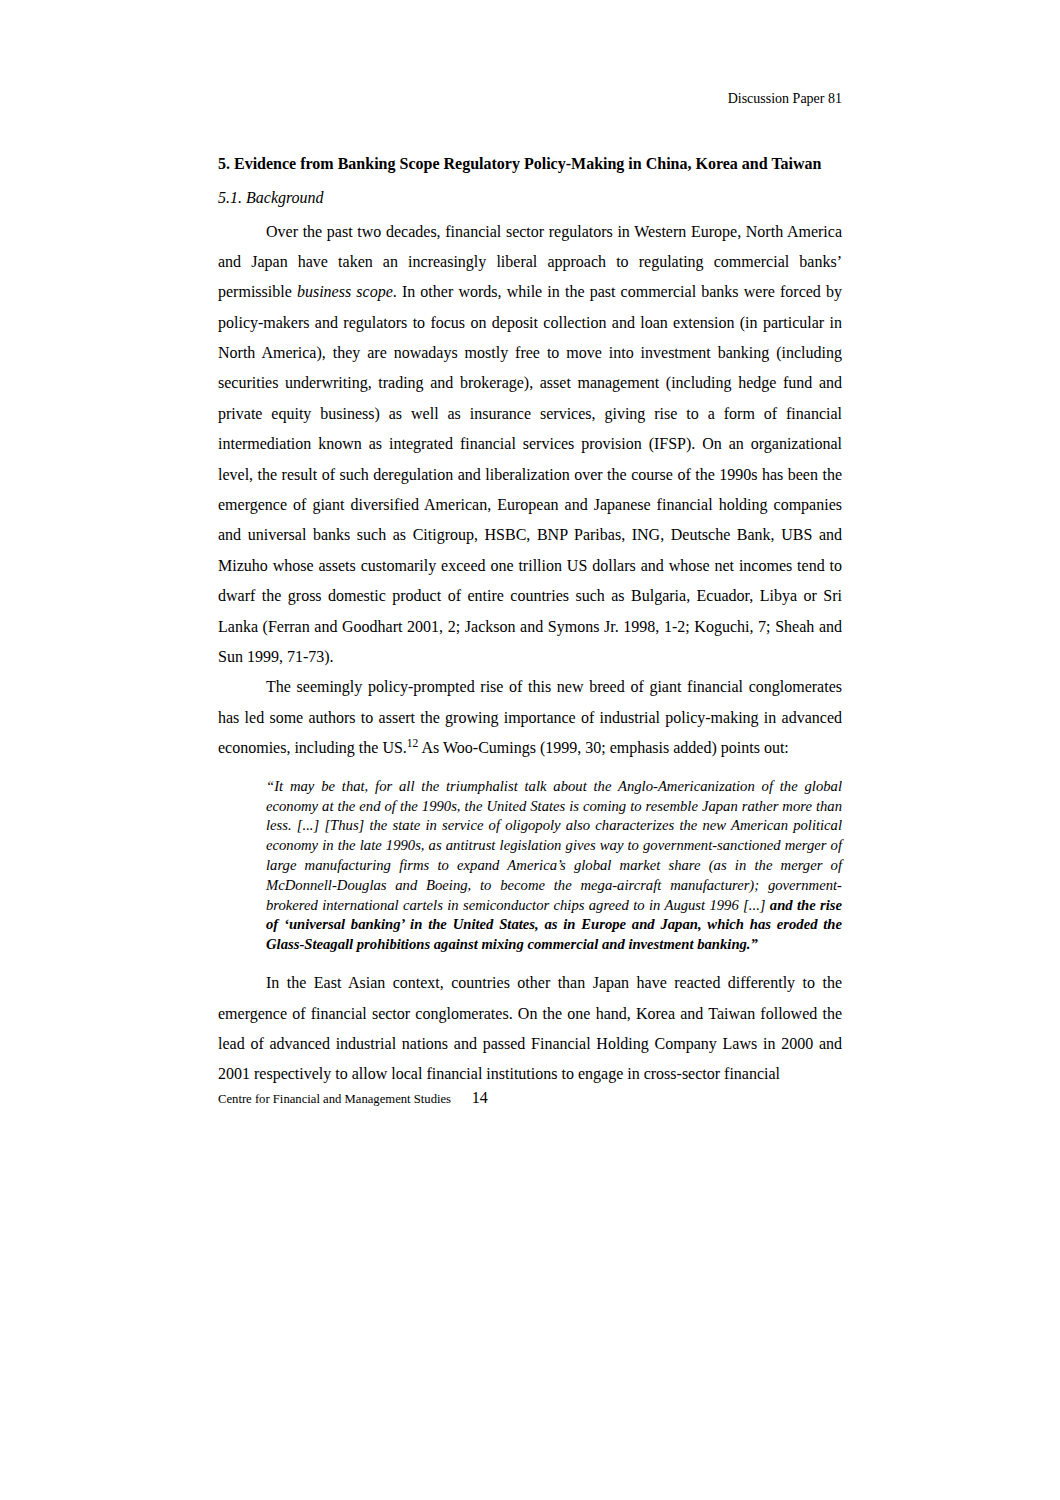Discussion Paper 81
5. Evidence from Banking Scope Regulatory Policy-Making in China, Korea and Taiwan
5.1. Background
Over the past two decades, financial sector regulators in Western Europe, North America and Japan have taken an increasingly liberal approach to regulating commercial banks’ permissible business scope. In other words, while in the past commercial banks were forced by policy-makers and regulators to focus on deposit collection and loan extension (in particular in North America), they are nowadays mostly free to move into investment banking (including securities underwriting, trading and brokerage), asset management (including hedge fund and private equity business) as well as insurance services, giving rise to a form of financial intermediation known as integrated financial services provision (IFSP). On an organizational level, the result of such deregulation and liberalization over the course of the 1990s has been the emergence of giant diversified American, European and Japanese financial holding companies and universal banks such as Citigroup, HSBC, BNP Paribas, ING, Deutsche Bank, UBS and Mizuho whose assets customarily exceed one trillion US dollars and whose net incomes tend to dwarf the gross domestic product of entire countries such as Bulgaria, Ecuador, Libya or Sri Lanka (Ferran and Goodhart 2001, 2; Jackson and Symons Jr. 1998, 1-2; Koguchi, 7; Sheah and Sun 1999, 71-73).
The seemingly policy-prompted rise of this new breed of giant financial conglomerates has led some authors to assert the growing importance of industrial policy-making in advanced economies, including the US.12 As Woo-Cumings (1999, 30; emphasis added) points out:
“It may be that, for all the triumphalist talk about the Anglo-Americanization of the global economy at the end of the 1990s, the United States is coming to resemble Japan rather more than less. [...] [Thus] the state in service of oligopoly also characterizes the new American political economy in the late 1990s, as antitrust legislation gives way to government-sanctioned merger of large manufacturing firms to expand America’s global market share (as in the merger of McDonnell-Douglas and Boeing, to become the mega-aircraft manufacturer); government-brokered international cartels in semiconductor chips agreed to in August 1996 [...] and the rise of ‘universal banking’ in the United States, as in Europe and Japan, which has eroded the Glass-Steagall prohibitions against mixing commercial and investment banking.”
In the East Asian context, countries other than Japan have reacted differently to the emergence of financial sector conglomerates. On the one hand, Korea and Taiwan followed the lead of advanced industrial nations and passed Financial Holding Company Laws in 2000 and 2001 respectively to allow local financial institutions to engage in cross-sector financial
Centre for Financial and Management Studies 14